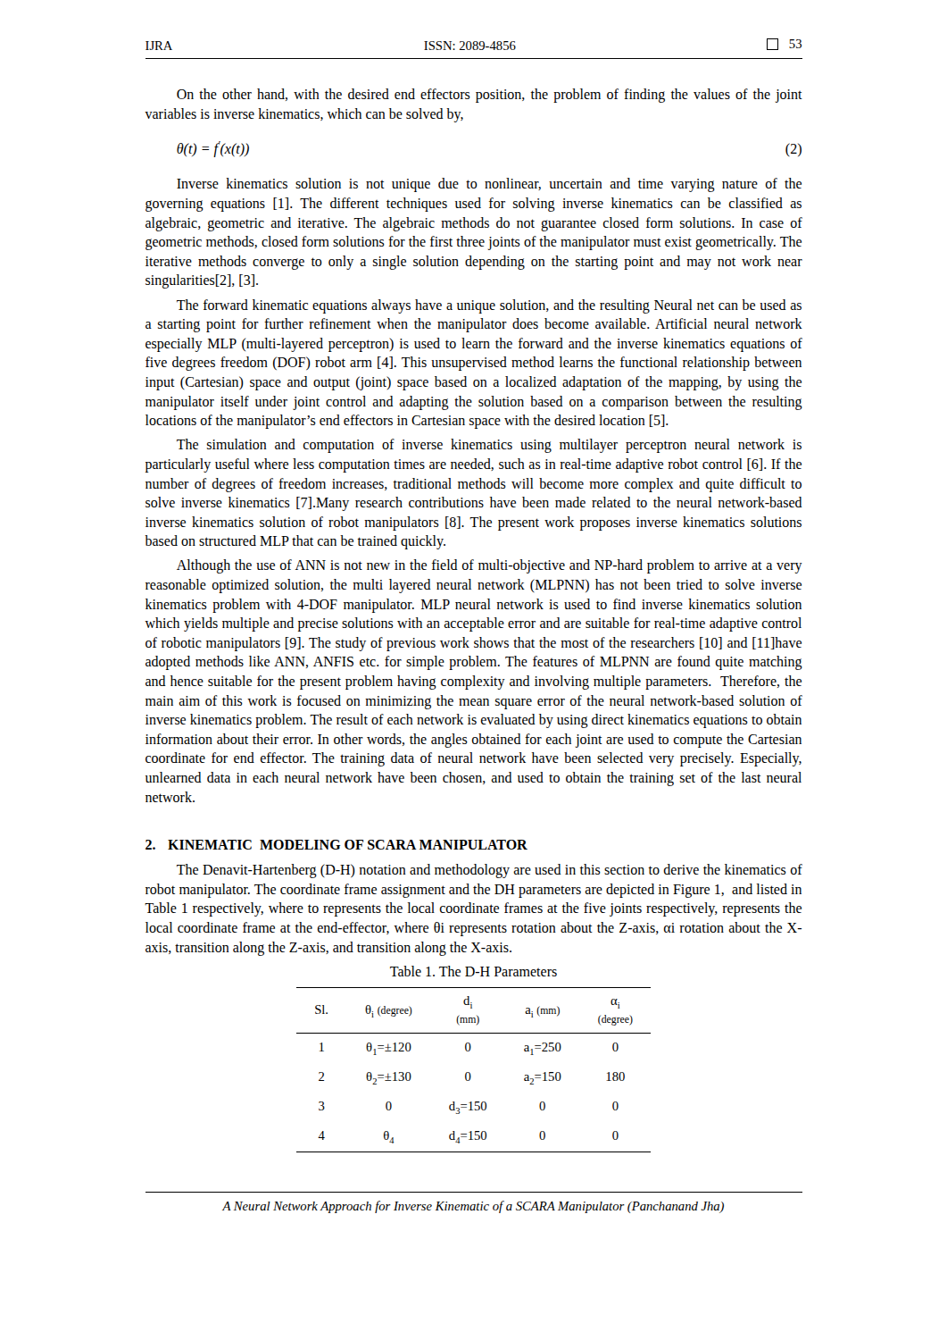IJRA ISSN: 2089-4856 53
On the other hand, with the desired end effectors position, the problem of finding the values of the joint variables is inverse kinematics, which can be solved by,
θ(t) = f′(x(t))
(2)
Inverse kinematics solution is not unique due to nonlinear, uncertain and time varying nature of the governing equations [1]. The different techniques used for solving inverse kinematics can be classified as algebraic, geometric and iterative. The algebraic methods do not guarantee closed form solutions. In case of geometric methods, closed form solutions for the first three joints of the manipulator must exist geometrically. The iterative methods converge to only a single solution depending on the starting point and may not work near singularities[2], [3].
The forward kinematic equations always have a unique solution, and the resulting Neural net can be used as a starting point for further refinement when the manipulator does become available. Artificial neural network especially MLP (multi-layered perceptron) is used to learn the forward and the inverse kinematics equations of five degrees freedom (DOF) robot arm [4]. This unsupervised method learns the functional relationship between input (Cartesian) space and output (joint) space based on a localized adaptation of the mapping, by using the manipulator itself under joint control and adapting the solution based on a comparison between the resulting locations of the manipulator’s end effectors in Cartesian space with the desired location [5].
The simulation and computation of inverse kinematics using multilayer perceptron neural network is particularly useful where less computation times are needed, such as in real-time adaptive robot control [6]. If the number of degrees of freedom increases, traditional methods will become more complex and quite difficult to solve inverse kinematics [7].Many research contributions have been made related to the neural network-based inverse kinematics solution of robot manipulators [8]. The present work proposes inverse kinematics solutions based on structured MLP that can be trained quickly.
Although the use of ANN is not new in the field of multi-objective and NP-hard problem to arrive at a very reasonable optimized solution, the multi layered neural network (MLPNN) has not been tried to solve inverse kinematics problem with 4-DOF manipulator. MLP neural network is used to find inverse kinematics solution which yields multiple and precise solutions with an acceptable error and are suitable for real-time adaptive control of robotic manipulators [9]. The study of previous work shows that the most of the researchers [10] and [11]have adopted methods like ANN, ANFIS etc. for simple problem. The features of MLPNN are found quite matching and hence suitable for the present problem having complexity and involving multiple parameters. Therefore, the main aim of this work is focused on minimizing the mean square error of the neural network-based solution of inverse kinematics problem. The result of each network is evaluated by using direct kinematics equations to obtain information about their error. In other words, the angles obtained for each joint are used to compute the Cartesian coordinate for end effector. The training data of neural network have been selected very precisely. Especially, unlearned data in each neural network have been chosen, and used to obtain the training set of the last neural network.
2. Kinematic Modeling of SCARA Manipulator
The Denavit-Hartenberg (D-H) notation and methodology are used in this section to derive the kinematics of robot manipulator. The coordinate frame assignment and the DH parameters are depicted in Figure 1, and listed in Table 1 respectively, where to represents the local coordinate frames at the five joints respectively, represents the local coordinate frame at the end-effector, where θi represents rotation about the Z-axis, αi rotation about the X-axis, transition along the Z-axis, and transition along the X-axis.
Table 1. The D-H Parameters
| Sl. | θ i (degree) | d i (mm) | a i (mm) | α i (degree) |
| --- | --- | --- | --- | --- |
| 1 | θ 1 =±120 | 0 | a 1 =250 | 0 |
| 2 | θ 2 =±130 | 0 | a 2 =150 | 180 |
| 3 | 0 | d 3 =150 | 0 | 0 |
| 4 | θ 4 | d 4 =150 | 0 | 0 |
A Neural Network Approach for Inverse Kinematic of a SCARA Manipulator (Panchanand Jha)